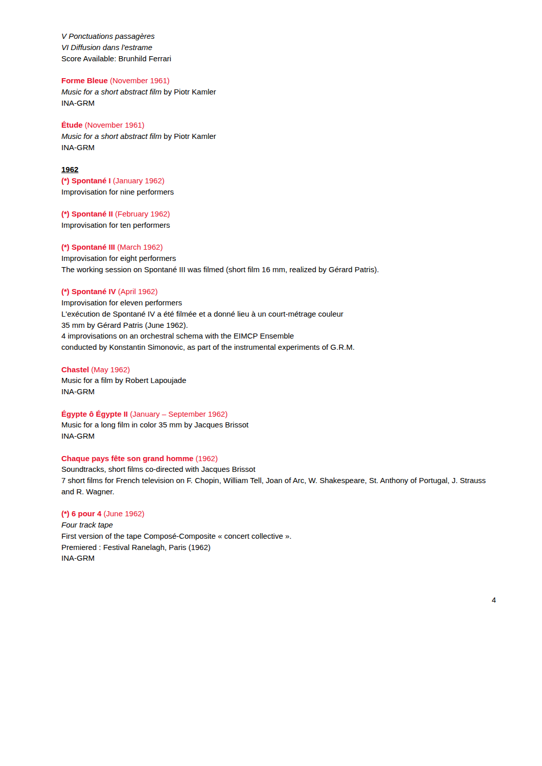V Ponctuations passagères
VI Diffusion dans l'estrame
Score Available: Brunhild Ferrari
Forme Bleue (November 1961)
Music for a short abstract film by Piotr Kamler
INA-GRM
Étude (November 1961)
Music for a short abstract film by Piotr Kamler
INA-GRM
1962
(*) Spontané I (January 1962)
Improvisation for nine performers
(*) Spontané II (February 1962)
Improvisation for ten performers
(*) Spontané III (March 1962)
Improvisation for eight performers
The working session on Spontané III was filmed (short film 16 mm, realized by Gérard Patris).
(*) Spontané IV (April 1962)
Improvisation for eleven performers
L'exécution de Spontané IV a été filmée et a donné lieu à un court-métrage couleur
35 mm by Gérard Patris (June 1962).
4 improvisations on an orchestral schema with the EIMCP Ensemble
conducted by Konstantin Simonovic, as part of the instrumental experiments of G.R.M.
Chastel (May 1962)
Music for a film by Robert Lapoujade
INA-GRM
Égypte ô Égypte II (January – September 1962)
Music for a long film in color 35 mm by Jacques Brissot
INA-GRM
Chaque pays fête son grand homme (1962)
Soundtracks, short films co-directed with Jacques Brissot
7 short films for French television on F. Chopin, William Tell, Joan of Arc, W. Shakespeare, St. Anthony of Portugal, J. Strauss and R. Wagner.
(*) 6 pour 4 (June 1962)
Four track tape
First version of the tape Composé-Composite « concert collective ».
Premiered : Festival Ranelagh, Paris (1962)
INA-GRM
4